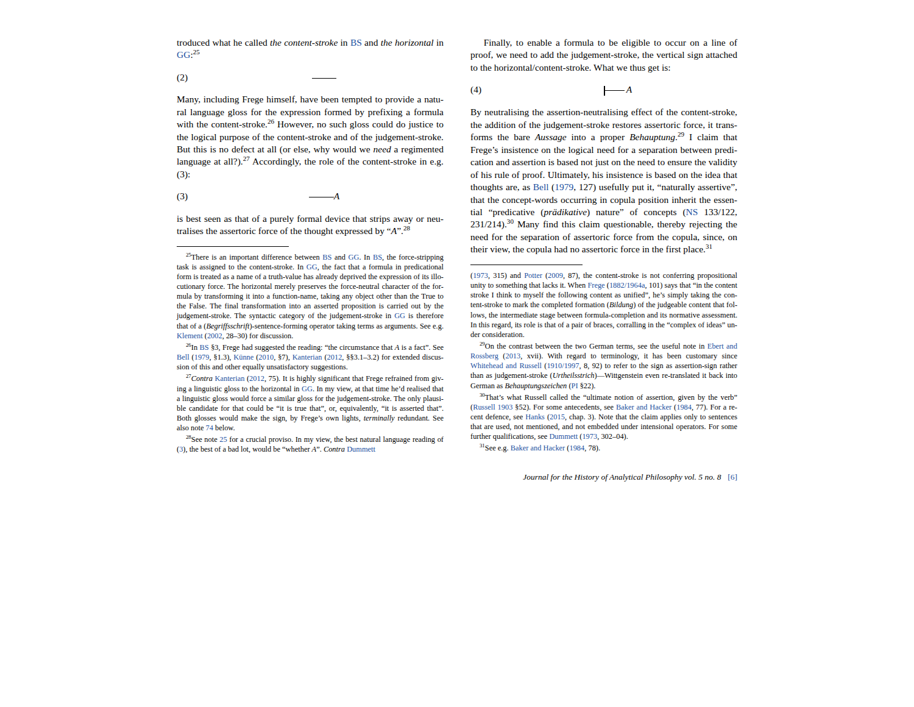troduced what he called the content-stroke in BS and the horizontal in GG:25
(2)
Many, including Frege himself, have been tempted to provide a natural language gloss for the expression formed by prefixing a formula with the content-stroke.26 However, no such gloss could do justice to the logical purpose of the content-stroke and of the judgement-stroke. But this is no defect at all (or else, why would we need a regimented language at all?).27 Accordingly, the role of the content-stroke in e.g. (3):
(3) A
is best seen as that of a purely formal device that strips away or neutralises the assertoric force of the thought expressed by “A”.28
25There is an important difference between BS and GG. In BS, the force-stripping task is assigned to the content-stroke. In GG, the fact that a formula in predicational form is treated as a name of a truth-value has already deprived the expression of its illocutionary force. The horizontal merely preserves the force-neutral character of the formula by transforming it into a function-name, taking any object other than the True to the False. The final transformation into an asserted proposition is carried out by the judgement-stroke. The syntactic category of the judgement-stroke in GG is therefore that of a (Begriffsschrift)-sentence-forming operator taking terms as arguments. See e.g. Klement (2002, 28–30) for discussion.
26In BS §3, Frege had suggested the reading: “the circumstance that A is a fact”. See Bell (1979, §1.3), Künne (2010, §7), Kanterian (2012, §§3.1–3.2) for extended discussion of this and other equally unsatisfactory suggestions.
27Contra Kanterian (2012, 75). It is highly significant that Frege refrained from giving a linguistic gloss to the horizontal in GG. In my view, at that time he’d realised that a linguistic gloss would force a similar gloss for the judgement-stroke. The only plausible candidate for that could be “it is true that”, or, equivalently, “it is asserted that”. Both glosses would make the sign, by Frege’s own lights, terminally redundant. See also note 74 below.
28See note 25 for a crucial proviso. In my view, the best natural language reading of (3), the best of a bad lot, would be “whether A”. Contra Dummett
Finally, to enable a formula to be eligible to occur on a line of proof, we need to add the judgement-stroke, the vertical sign attached to the horizontal/content-stroke. What we thus get is:
(4) A
By neutralising the assertion-neutralising effect of the content-stroke, the addition of the judgement-stroke restores assertoric force, it transforms the bare Aussage into a proper Behauptung.29 I claim that Frege’s insistence on the logical need for a separation between predication and assertion is based not just on the need to ensure the validity of his rule of proof. Ultimately, his insistence is based on the idea that thoughts are, as Bell (1979, 127) usefully put it, “naturally assertive”, that the concept-words occurring in copula position inherit the essential “predicative (prädikative) nature” of concepts (NS 133/122, 231/214).30 Many find this claim questionable, thereby rejecting the need for the separation of assertoric force from the copula, since, on their view, the copula had no assertoric force in the first place.31
(1973, 315) and Potter (2009, 87), the content-stroke is not conferring propositional unity to something that lacks it. When Frege (1882/1964a, 101) says that “in the content stroke I think to myself the following content as unified”, he’s simply taking the content-stroke to mark the completed formation (Bildung) of the judgeable content that follows, the intermediate stage between formula-completion and its normative assessment. In this regard, its role is that of a pair of braces, corralling in the “complex of ideas” under consideration.
29On the contrast between the two German terms, see the useful note in Ebert and Rossberg (2013, xvii). With regard to terminology, it has been customary since Whitehead and Russell (1910/1997, 8, 92) to refer to the sign as assertion-sign rather than as judgement-stroke (Urtheilsstrich)—Wittgenstein even re-translated it back into German as Behauptungszeichen (PI §22).
30That’s what Russell called the “ultimate notion of assertion, given by the verb” (Russell 1903 §52). For some antecedents, see Baker and Hacker (1984, 77). For a recent defence, see Hanks (2015, chap. 3). Note that the claim applies only to sentences that are used, not mentioned, and not embedded under intensional operators. For some further qualifications, see Dummett (1973, 302–04).
31See e.g. Baker and Hacker (1984, 78).
Journal for the History of Analytical Philosophy vol. 5 no. 8[6]